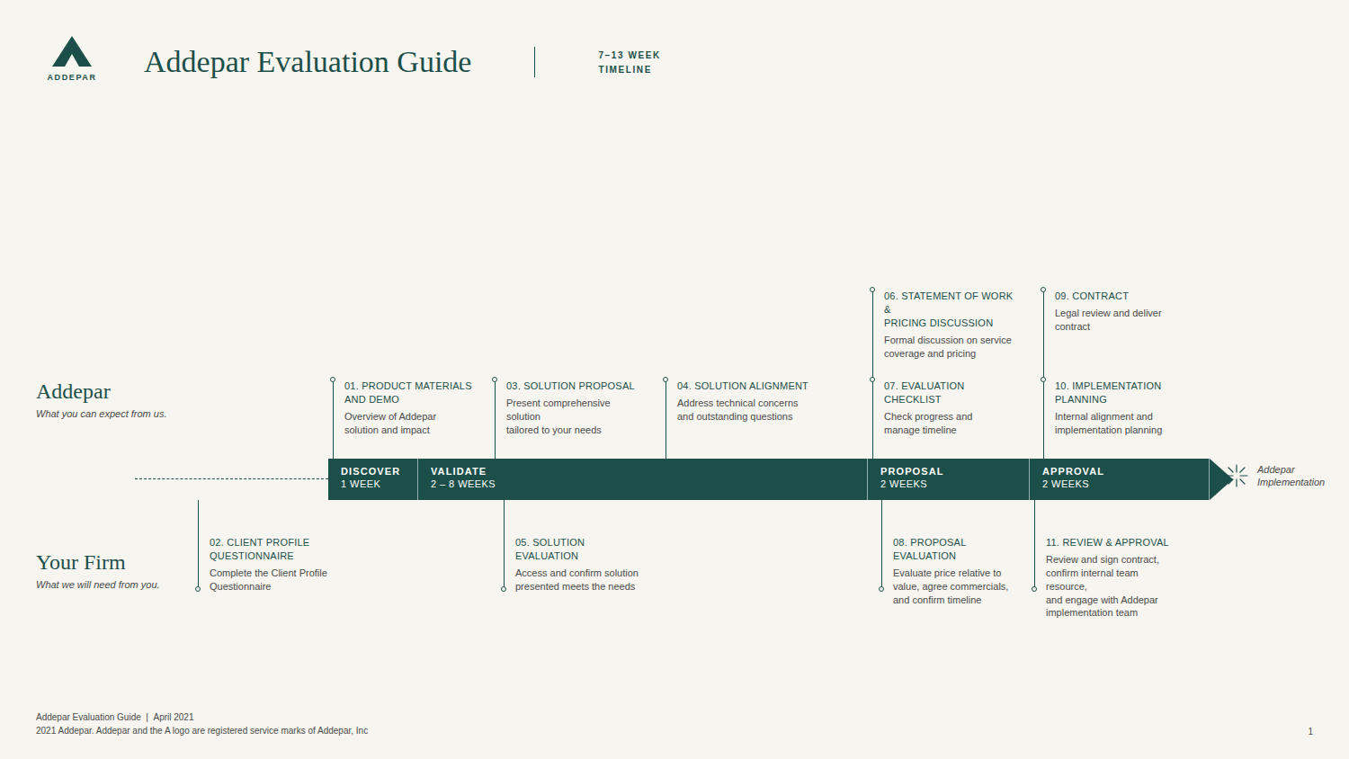ADDEPAR
Addepar Evaluation Guide
7–13 WEEK
TIMELINE
Addepar
What you can expect from us.
Your Firm
What we will need from you.
DISCOVER
1 WEEK
VALIDATE
2 – 8 WEEKS
PROPOSAL
2 WEEKS
APPROVAL
2 WEEKS
Addepar
Implementation
01. PRODUCT MATERIALS
AND DEMO
Overview of Addepar
solution and impact
03. SOLUTION PROPOSAL
Present comprehensive solution
tailored to your needs
04. SOLUTION ALIGNMENT
Address technical concerns
and outstanding questions
06. STATEMENT OF WORK &
PRICING DISCUSSION
Formal discussion on service
coverage and pricing
07. EVALUATION CHECKLIST
Check progress and
manage timeline
09. CONTRACT
Legal review and deliver contract
10. IMPLEMENTATION PLANNING
Internal alignment and
implementation planning
02. CLIENT PROFILE QUESTIONNAIRE
Complete the Client Profile
Questionnaire
05. SOLUTION EVALUATION
Access and confirm solution
presented meets the needs
08. PROPOSAL
EVALUATION
Evaluate price relative to
value, agree commercials,
and confirm timeline
11. REVIEW & APPROVAL
Review and sign contract,
confirm internal team resource,
and engage with Addepar
implementation team
Addepar Evaluation Guide | April 2021
2021 Addepar. Addepar and the A logo are registered service marks of Addepar, Inc
1